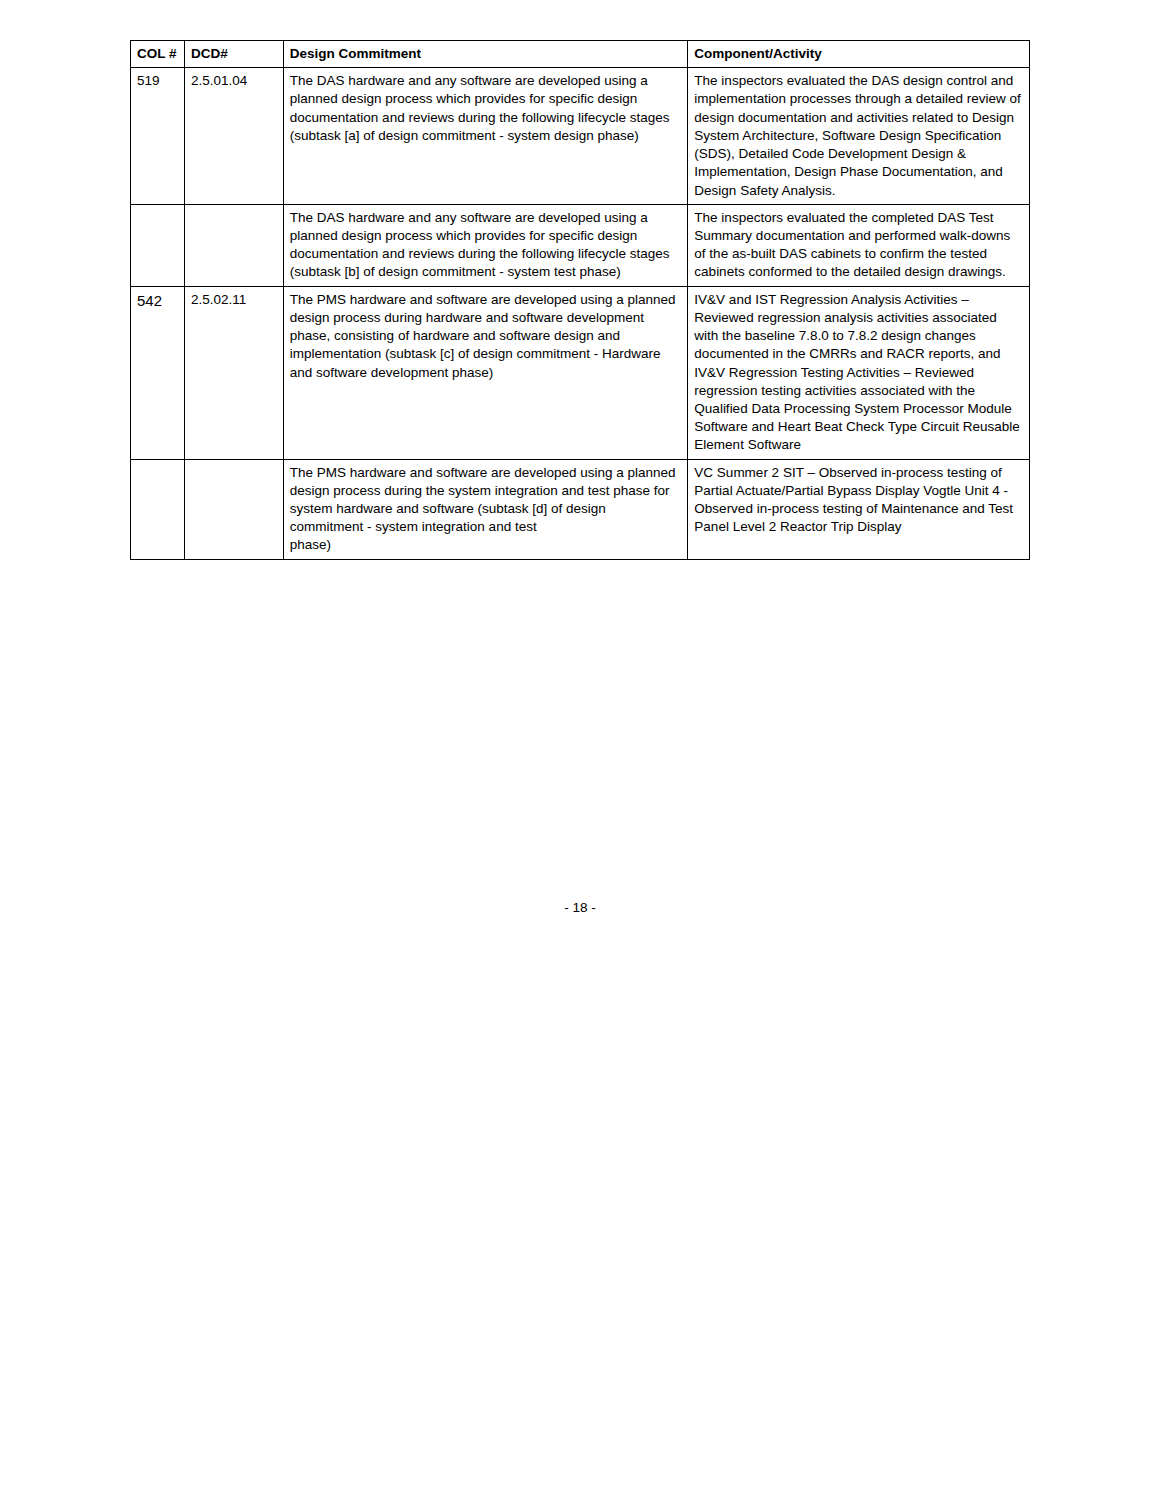| COL # | DCD# | Design Commitment | Component/Activity |
| --- | --- | --- | --- |
| 519 | 2.5.01.04 | The DAS hardware and any software are developed using a planned design process which provides for specific design documentation and reviews during the following lifecycle stages (subtask [a] of design commitment - system design phase) | The inspectors evaluated the DAS design control and implementation processes through a detailed review of design documentation and activities related to Design System Architecture, Software Design Specification (SDS), Detailed Code Development Design & Implementation, Design Phase Documentation, and Design Safety Analysis. |
| | | The DAS hardware and any software are developed using a planned design process which provides for specific design documentation and reviews during the following lifecycle stages (subtask [b] of design commitment - system test phase) | The inspectors evaluated the completed DAS Test Summary documentation and performed walk-downs of the as-built DAS cabinets to confirm the tested cabinets conformed to the detailed design drawings. |
| 542 | 2.5.02.11 | The PMS hardware and software are developed using a planned design process during hardware and software development phase, consisting of hardware and software design and implementation (subtask [c] of design commitment - Hardware and software development phase) | IV&V and IST Regression Analysis Activities – Reviewed regression analysis activities associated with the baseline 7.8.0 to 7.8.2 design changes documented in the CMRRs and RACR reports, and IV&V Regression Testing Activities – Reviewed regression testing activities associated with the Qualified Data Processing System Processor Module Software and Heart Beat Check Type Circuit Reusable Element Software |
| | | The PMS hardware and software are developed using a planned design process during the system integration and test phase for system hardware and software (subtask [d] of design commitment - system integration and test phase) | VC Summer 2 SIT – Observed in-process testing of Partial Actuate/Partial Bypass Display Vogtle Unit 4 - Observed in-process testing of Maintenance and Test Panel Level 2 Reactor Trip Display |
- 18 -